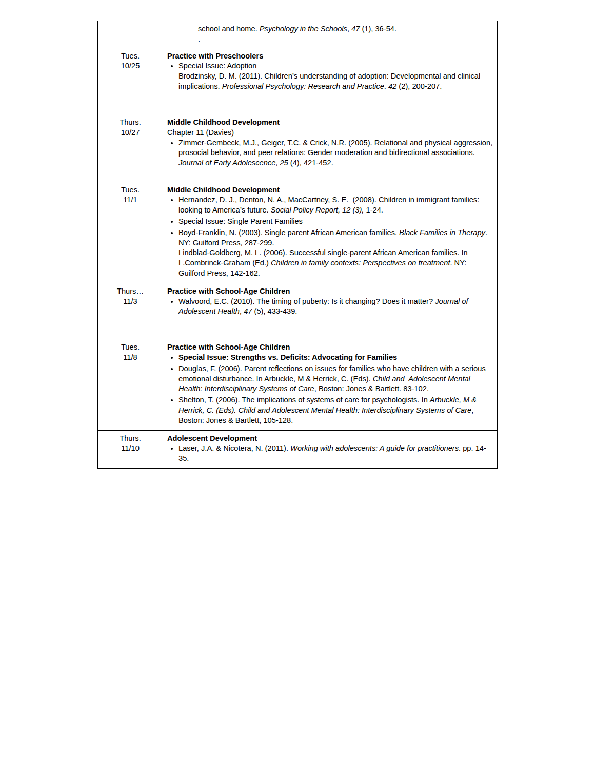| | school and home. Psychology in the Schools , 47 (1), 36-54. . |
| Tues. 10/25 | Practice with Preschoolers Special Issue: Adoption Brodzinsky, D. M. (2011). Children’s understanding of adoption: Developmental and clinical implications. Professional Psychology: Research and Practice . 42 (2), 200-207. |
| Thurs. 10/27 | Middle Childhood Development Chapter 11 (Davies) Zimmer-Gembeck, M.J., Geiger, T.C. & Crick, N.R. (2005). Relational and physical aggression, prosocial behavior, and peer relations: Gender moderation and bidirectional associations. Journal of Early Adolescence , 25 (4), 421-452. |
| Tues. 11/1 | Middle Childhood Development Hernandez, D. J., Denton, N. A., MacCartney, S. E. (2008). Children in immigrant families: looking to America’s future. Social Policy Report, 12 (3), 1-24. Special Issue: Single Parent Families Boyd-Franklin, N. (2003). Single parent African American families. Black Families in Therapy . NY: Guilford Press, 287-299. Lindblad-Goldberg, M. L. (2006). Successful single-parent African American families. In L.Combrinck-Graham (Ed.) Children in family contexts: Perspectives on treatment . NY: Guilford Press, 142-162. |
| Thurs… 11/3 | Practice with School-Age Children Walvoord, E.C. (2010). The timing of puberty: Is it changing? Does it matter? Journal of Adolescent Health , 47 (5), 433-439. |
| Tues. 11/8 | Practice with School-Age Children Special Issue: Strengths vs. Deficits: Advocating for Families Douglas, F. (2006). Parent reflections on issues for families who have children with a serious emotional disturbance. In Arbuckle, M & Herrick, C. (Eds). Child and Adolescent Mental Health: Interdisciplinary Systems of Care , Boston: Jones & Bartlett. 83-102. Shelton, T. (2006). The implications of systems of care for psychologists. In Arbuckle, M & Herrick, C. (Eds). Child and Adolescent Mental Health: Interdisciplinary Systems of Care , Boston: Jones & Bartlett, 105-128. |
| Thurs. 11/10 | Adolescent Development Laser, J.A. & Nicotera, N. (2011). Working with adolescents: A guide for practitioners . pp. 14-35. |